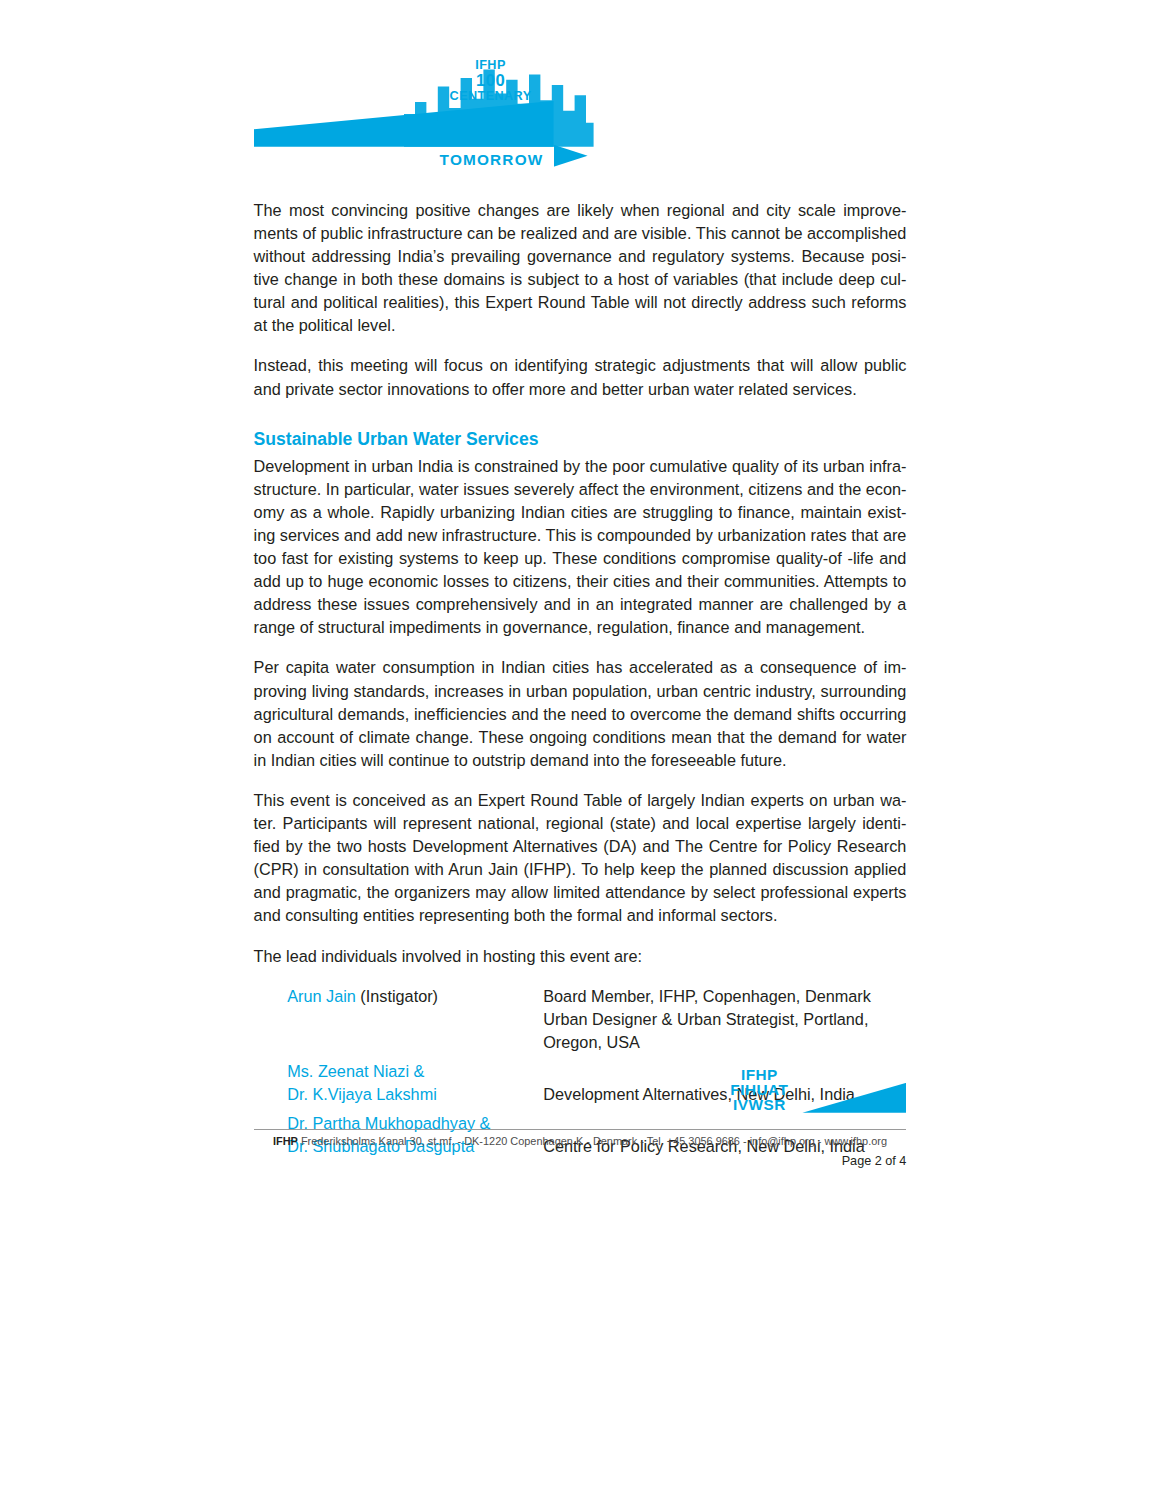IFHP 100 CENTENARY
TOMORROW
The most convincing positive changes are likely when regional and city scale improvements of public infrastructure can be realized and are visible. This cannot be accomplished without addressing India’s prevailing governance and regulatory systems. Because positive change in both these domains is subject to a host of variables (that include deep cultural and political realities), this Expert Round Table will not directly address such reforms at the political level.
Instead, this meeting will focus on identifying strategic adjustments that will allow public and private sector innovations to offer more and better urban water related services.
Sustainable Urban Water Services
Development in urban India is constrained by the poor cumulative quality of its urban infrastructure. In particular, water issues severely affect the environment, citizens and the economy as a whole. Rapidly urbanizing Indian cities are struggling to finance, maintain existing services and add new infrastructure. This is compounded by urbanization rates that are too fast for existing systems to keep up. These conditions compromise quality-of -life and add up to huge economic losses to citizens, their cities and their communities. Attempts to address these issues comprehensively and in an integrated manner are challenged by a range of structural impediments in governance, regulation, finance and management.
Per capita water consumption in Indian cities has accelerated as a consequence of improving living standards, increases in urban population, urban centric industry, surrounding agricultural demands, inefficiencies and the need to overcome the demand shifts occurring on account of climate change. These ongoing conditions mean that the demand for water in Indian cities will continue to outstrip demand into the foreseeable future.
This event is conceived as an Expert Round Table of largely Indian experts on urban water. Participants will represent national, regional (state) and local expertise largely identified by the two hosts Development Alternatives (DA) and The Centre for Policy Research (CPR) in consultation with Arun Jain (IFHP). To help keep the planned discussion applied and pragmatic, the organizers may allow limited attendance by select professional experts and consulting entities representing both the formal and informal sectors.
The lead individuals involved in hosting this event are:
| Arun Jain (Instigator) | Board Member, IFHP, Copenhagen, Denmark |
| | Urban Designer & Urban Strategist, Portland, Oregon, USA |
| Ms. Zeenat Niazi & | |
| Dr. K.Vijaya Lakshmi | Development Alternatives, New Delhi, India |
| Dr. Partha Mukhopadhyay & | |
| Dr. Shubhagato Dasgupta | Centre for Policy Research, New Delhi, India |
IFHP FIHUAT IVWSR
IFHP Frederiksholms Kanal 30, st.mf. - DK-1220 Copenhagen K - Denmark - Tel. +45 3056 9686 - info@ifhp.org - www.ifhp.org
Page 2 of 4